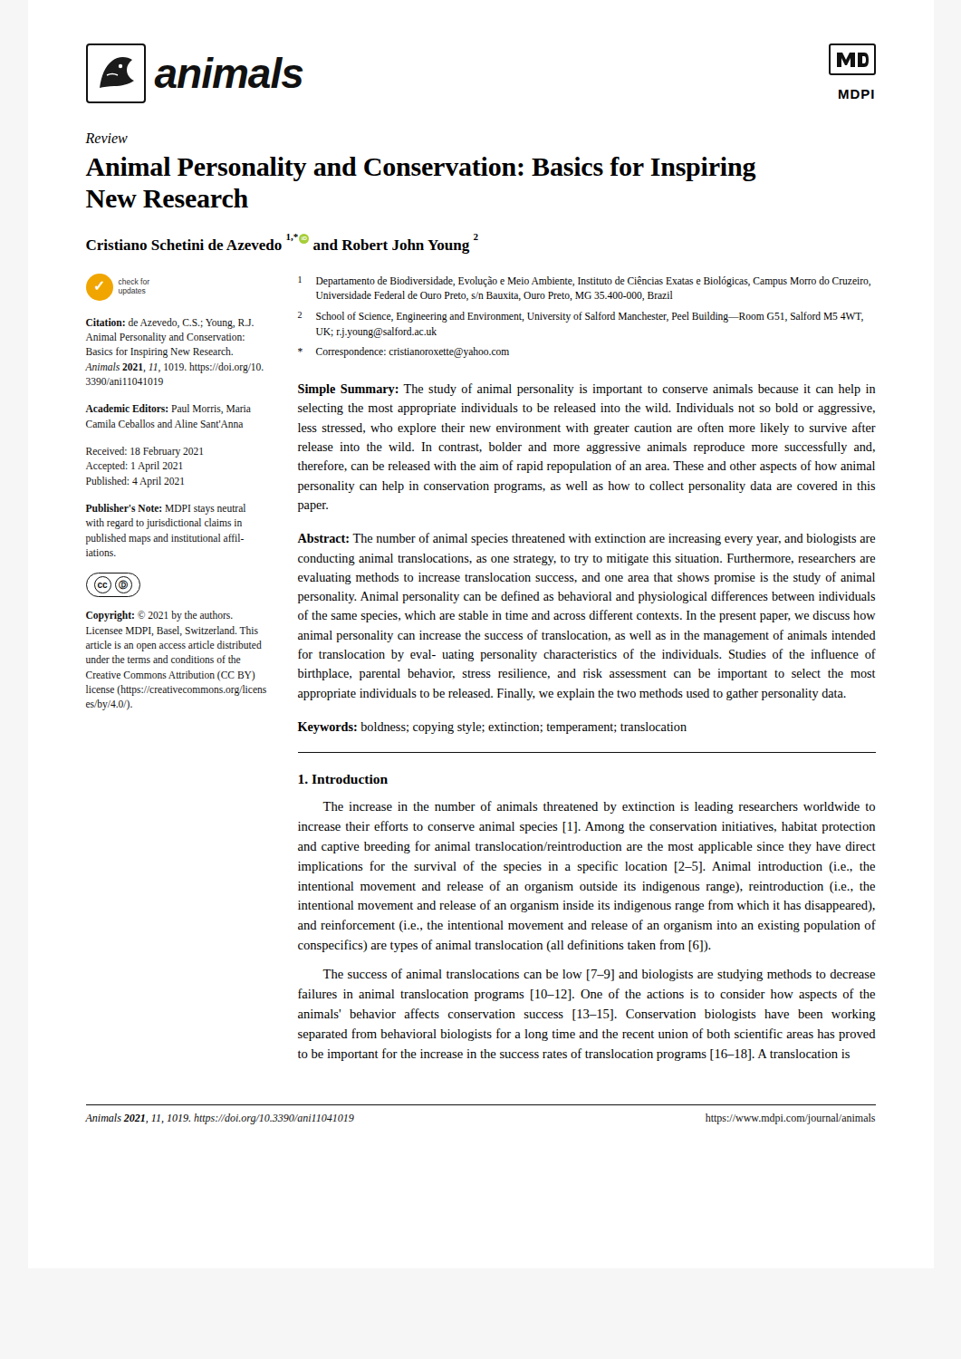animals
MDPI
Review
Animal Personality and Conservation: Basics for Inspiring
New Research
Cristiano Schetini de Azevedo 1,* and Robert John Young 2
✓
check for
updates
Citation: de Azevedo, C.S.; Young, R.J. Animal Personality and Conservation: Basics for Inspiring New Research. Animals 2021, 11, 1019. https://doi.org/10.3390/ani11041019
Academic Editors: Paul Morris, Maria Camila Ceballos and Aline Sant'Anna
Received: 18 February 2021
Accepted: 1 April 2021
Published: 4 April 2021
Publisher's Note: MDPI stays neutral with regard to jurisdictional claims in published maps and institutional affil- iations.
ccⒹ
Copyright: © 2021 by the authors. Licensee MDPI, Basel, Switzerland. This article is an open access article distributed under the terms and conditions of the Creative Commons Attribution (CC BY) license (https://creativecommons.org/licenses/by/4.0/).
1 Departamento de Biodiversidade, Evolução e Meio Ambiente, Instituto de Ciências Exatas e Biológicas, Campus Morro do Cruzeiro, Universidade Federal de Ouro Preto, s/n Bauxita, Ouro Preto, MG 35.400-000, Brazil
2 School of Science, Engineering and Environment, University of Salford Manchester, Peel Building—Room G51, Salford M5 4WT, UK; r.j.young@salford.ac.uk
*Correspondence: cristianoroxette@yahoo.com
Simple Summary: The study of animal personality is important to conserve animals because it can help in selecting the most appropriate individuals to be released into the wild. Individuals not so bold or aggressive, less stressed, who explore their new environment with greater caution are often more likely to survive after release into the wild. In contrast, bolder and more aggressive animals reproduce more successfully and, therefore, can be released with the aim of rapid repopulation of an area. These and other aspects of how animal personality can help in conservation programs, as well as how to collect personality data are covered in this paper.
Abstract: The number of animal species threatened with extinction are increasing every year, and biologists are conducting animal translocations, as one strategy, to try to mitigate this situation. Furthermore, researchers are evaluating methods to increase translocation success, and one area that shows promise is the study of animal personality. Animal personality can be defined as behavioral and physiological differences between individuals of the same species, which are stable in time and across different contexts. In the present paper, we discuss how animal personality can increase the success of translocation, as well as in the management of animals intended for translocation by eval- uating personality characteristics of the individuals. Studies of the influence of birthplace, parental behavior, stress resilience, and risk assessment can be important to select the most appropriate individuals to be released. Finally, we explain the two methods used to gather personality data.
Keywords: boldness; copying style; extinction; temperament; translocation
1. Introduction
The increase in the number of animals threatened by extinction is leading researchers worldwide to increase their efforts to conserve animal species [1]. Among the conservation initiatives, habitat protection and captive breeding for animal translocation/reintroduction are the most applicable since they have direct implications for the survival of the species in a specific location [2–5]. Animal introduction (i.e., the intentional movement and release of an organism outside its indigenous range), reintroduction (i.e., the intentional movement and release of an organism inside its indigenous range from which it has disappeared), and reinforcement (i.e., the intentional movement and release of an organism into an existing population of conspecifics) are types of animal translocation (all definitions taken from [6]).
The success of animal translocations can be low [7–9] and biologists are studying methods to decrease failures in animal translocation programs [10–12]. One of the actions is to consider how aspects of the animals' behavior affects conservation success [13–15]. Conservation biologists have been working separated from behavioral biologists for a long time and the recent union of both scientific areas has proved to be important for the increase in the success rates of translocation programs [16–18]. A translocation is
Animals 2021, 11, 1019. https://doi.org/10.3390/ani11041019
https://www.mdpi.com/journal/animals